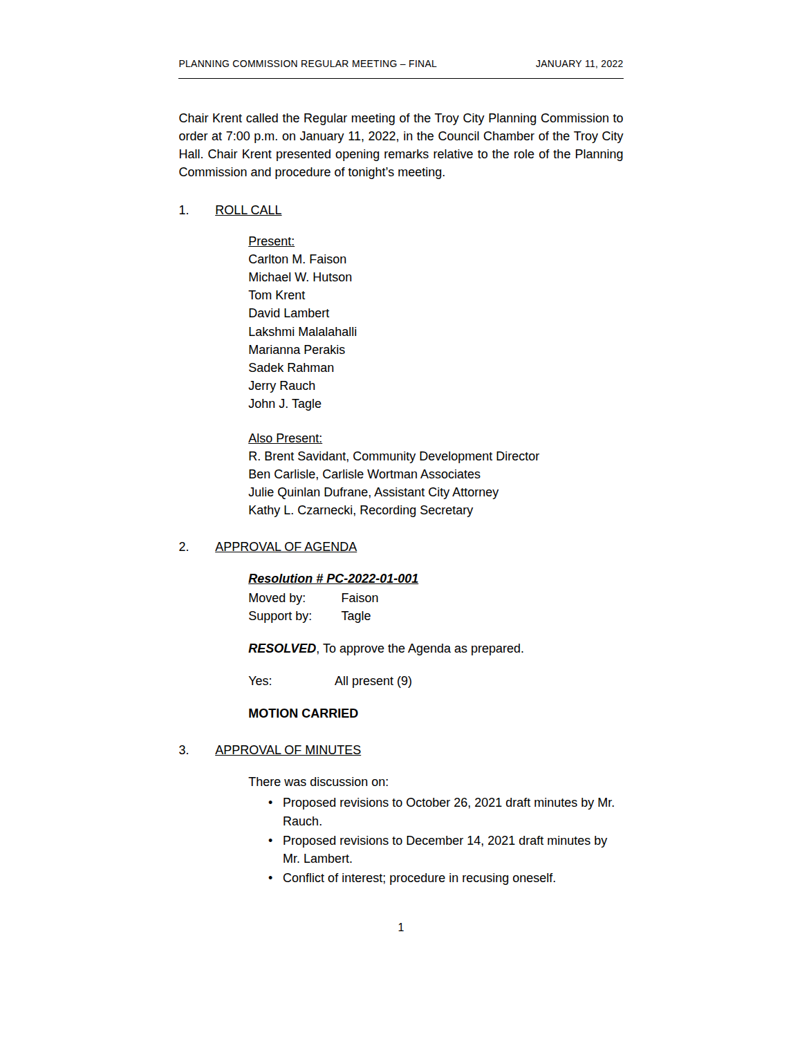Planning Commission Regular Meeting – Final
January 11, 2022
Chair Krent called the Regular meeting of the Troy City Planning Commission to order at 7:00 p.m. on January 11, 2022, in the Council Chamber of the Troy City Hall. Chair Krent presented opening remarks relative to the role of the Planning Commission and procedure of tonight’s meeting.
1.
Roll Call
Present:
Carlton M. Faison
Michael W. Hutson
Tom Krent
David Lambert
Lakshmi Malalahalli
Marianna Perakis
Sadek Rahman
Jerry Rauch
John J. Tagle
Also Present:
R. Brent Savidant, Community Development Director
Ben Carlisle, Carlisle Wortman Associates
Julie Quinlan Dufrane, Assistant City Attorney
Kathy L. Czarnecki, Recording Secretary
2.
Approval of Agenda
Resolution # PC-2022-01-001
Moved by: Faison
Support by: Tagle
RESOLVED, To approve the Agenda as prepared.
Yes: All present (9)
MOTION CARRIED
3.
Approval of Minutes
There was discussion on:
Proposed revisions to October 26, 2021 draft minutes by Mr. Rauch.
Proposed revisions to December 14, 2021 draft minutes by Mr. Lambert.
Conflict of interest; procedure in recusing oneself.
1